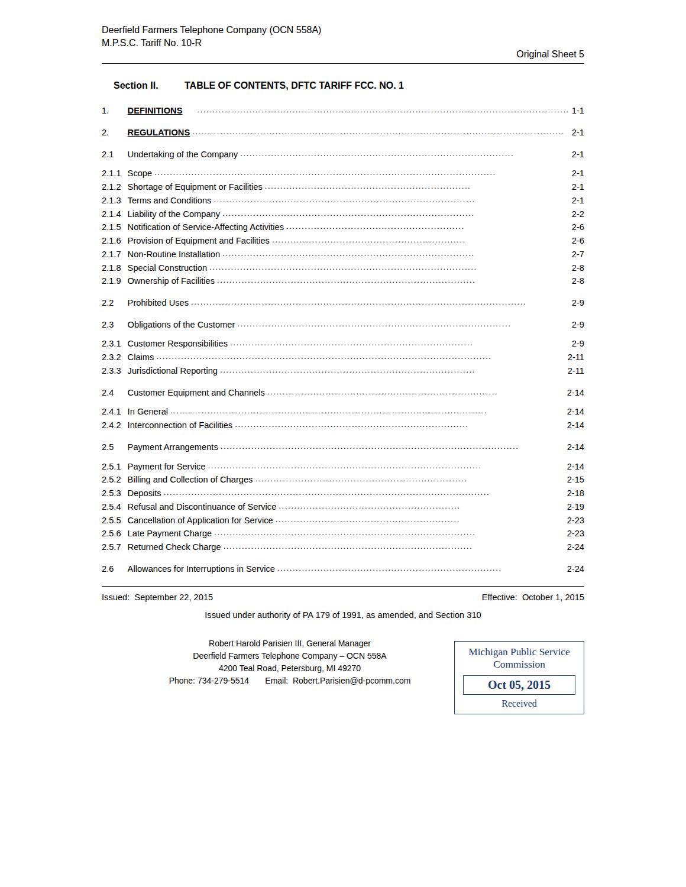Deerfield Farmers Telephone Company (OCN 558A)
M.P.S.C. Tariff No. 10-R
Original Sheet 5
Section II. TABLE OF CONTENTS, DFTC TARIFF FCC. NO. 1
| 1. | DEFINITIONS ......................................................................................................................... 1-1 |
| 2. | REGULATIONS ......................................................................................................................... 2-1 |
| 2.1 | Undertaking of the Company ......................................................................................... 2-1 |
| 2.1.1 | Scope ............................................................................................................... 2-1 |
| 2.1.2 | Shortage of Equipment or Facilities ................................................................... 2-1 |
| 2.1.3 | Terms and Conditions ..................................................................................... 2-1 |
| 2.1.4 | Liability of the Company .................................................................................. 2-2 |
| 2.1.5 | Notification of Service-Affecting Activities .......................................................... 2-6 |
| 2.1.6 | Provision of Equipment and Facilities ............................................................... 2-6 |
| 2.1.7 | Non-Routine Installation .................................................................................. 2-7 |
| 2.1.8 | Special Construction ....................................................................................... 2-8 |
| 2.1.9 | Ownership of Facilities .................................................................................... 2-8 |
| 2.2 | Prohibited Uses ............................................................................................................. 2-9 |
| 2.3 | Obligations of the Customer ......................................................................................... 2-9 |
| 2.3.1 | Customer Responsibilities ............................................................................... 2-9 |
| 2.3.2 | Claims ............................................................................................................. 2-11 |
| 2.3.3 | Jurisdictional Reporting ................................................................................... 2-11 |
| 2.4 | Customer Equipment and Channels ........................................................................... 2-14 |
| 2.4.1 | In General ....................................................................................................... 2-14 |
| 2.4.2 | Interconnection of Facilities ............................................................................ 2-14 |
| 2.5 | Payment Arrangements ................................................................................................. 2-14 |
| 2.5.1 | Payment for Service ......................................................................................... 2-14 |
| 2.5.2 | Billing and Collection of Charges ..................................................................... 2-15 |
| 2.5.3 | Deposits .......................................................................................................... 2-18 |
| 2.5.4 | Refusal and Discontinuance of Service ........................................................... 2-19 |
| 2.5.5 | Cancellation of Application for Service ............................................................ 2-23 |
| 2.5.6 | Late Payment Charge ..................................................................................... 2-23 |
| 2.5.7 | Returned Check Charge ................................................................................. 2-24 |
| 2.6 | Allowances for Interruptions in Service ......................................................................... 2-24 |
Issued: September 22, 2015
Effective: October 1, 2015
Issued under authority of PA 179 of 1991, as amended, and Section 310
Robert Harold Parisien III, General Manager
Deerfield Farmers Telephone Company – OCN 558A
4200 Teal Road, Petersburg, MI 49270
Phone: 734-279-5514 Email: Robert.Parisien@d-pcomm.com
Michigan Public Service
Commission
Oct 05, 2015
Received